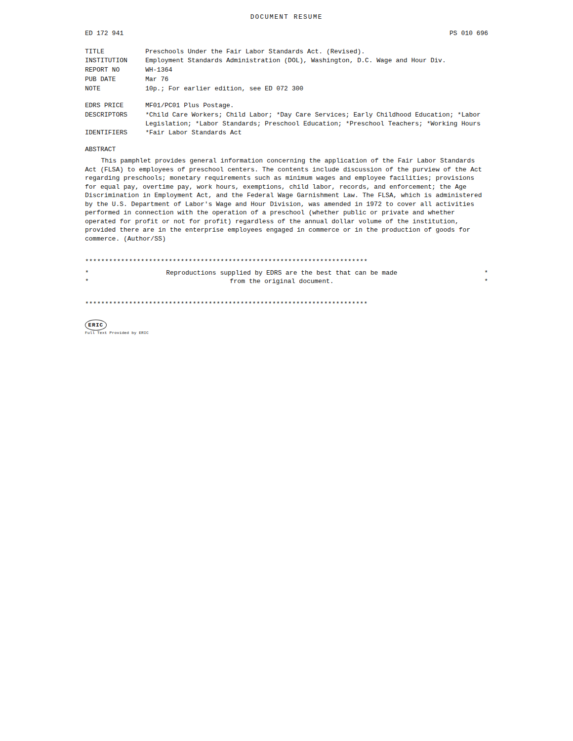DOCUMENT RESUME
ED 172 941 PS 010 696
| TITLE | Preschools Under the Fair Labor Standards Act. (Revised). |
| INSTITUTION | Employment Standards Administration (DOL), Washington, D.C. Wage and Hour Div. |
| REPORT NO | WH-1364 |
| PUB DATE | Mar 76 |
| NOTE | 10p.; For earlier edition, see ED 072 300 |
| EDRS PRICE | MF01/PC01 Plus Postage. |
| DESCRIPTORS | *Child Care Workers; Child Labor; *Day Care Services; Early Childhood Education; *Labor Legislation; *Labor Standards; Preschool Education; *Preschool Teachers; *Working Hours |
| IDENTIFIERS | *Fair Labor Standards Act |
ABSTRACT
This pamphlet provides general information concerning the application of the Fair Labor Standards Act (FLSA) to employees of preschool centers. The contents include discussion of the purview of the Act regarding preschools; monetary requirements such as minimum wages and employee facilities; provisions for equal pay, overtime pay, work hours, exemptions, child labor, records, and enforcement; the Age Discrimination in Employment Act, and the Federal Wage Garnishment Law. The FLSA, which is administered by the U.S. Department of Labor's Wage and Hour Division, was amended in 1972 to cover all activities performed in connection with the operation of a preschool (whether public or private and whether operated for profit or not for profit) regardless of the annual dollar volume of the institution, provided there are in the enterprise employees engaged in commerce or in the production of goods for commerce. (Author/SS)
***********************************************************************
* Reproductions supplied by EDRS are the best that can be made *
* from the original document. *
***********************************************************************
ERIC
Full Text Provided by ERIC